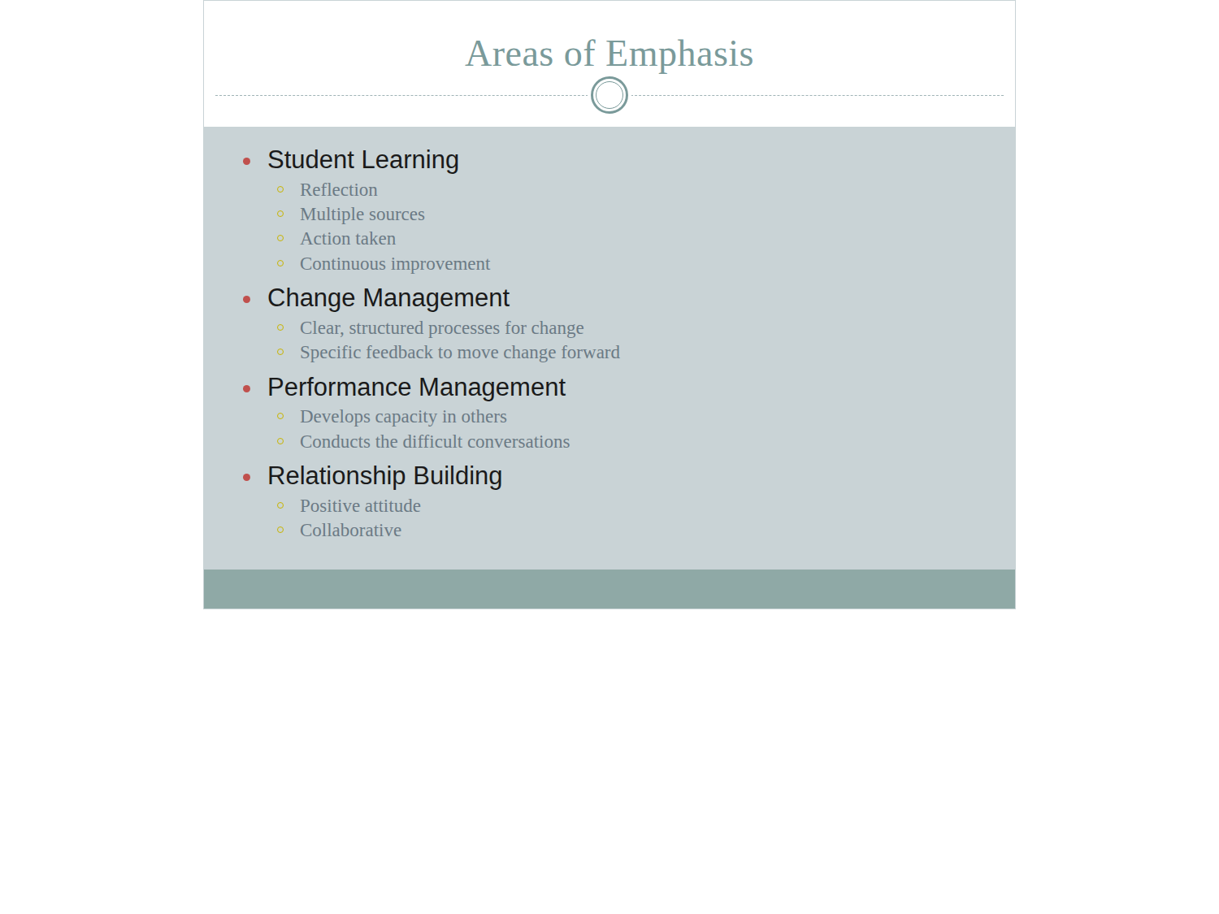Areas of Emphasis
Student Learning
Reflection
Multiple sources
Action taken
Continuous improvement
Change Management
Clear, structured processes for change
Specific feedback to move change forward
Performance Management
Develops capacity in others
Conducts the difficult conversations
Relationship Building
Positive attitude
Collaborative